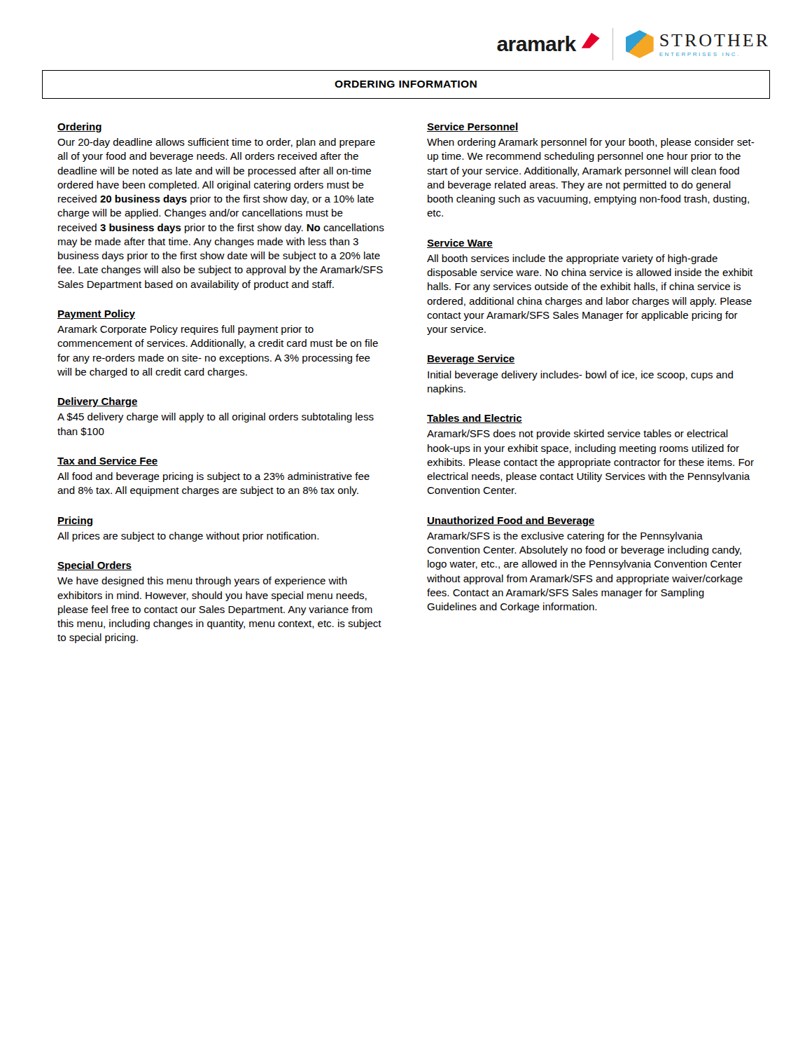aramark
STROTHER
ENTERPRISES INC.
ORDERING INFORMATION
Ordering
Our 20-day deadline allows sufficient time to order, plan and prepare all of your food and beverage needs. All orders received after the deadline will be noted as late and will be processed after all on-time ordered have been completed. All original catering orders must be received 20 business days prior to the first show day, or a 10% late charge will be applied. Changes and/or cancellations must be received 3 business days prior to the first show day. No cancellations may be made after that time. Any changes made with less than 3 business days prior to the first show date will be subject to a 20% late fee. Late changes will also be subject to approval by the Aramark/SFS Sales Department based on availability of product and staff.
Payment Policy
Aramark Corporate Policy requires full payment prior to commencement of services. Additionally, a credit card must be on file for any re-orders made on site- no exceptions. A 3% processing fee will be charged to all credit card charges.
Delivery Charge
A $45 delivery charge will apply to all original orders subtotaling less than $100
Tax and Service Fee
All food and beverage pricing is subject to a 23% administrative fee and 8% tax. All equipment charges are subject to an 8% tax only.
Pricing
All prices are subject to change without prior notification.
Special Orders
We have designed this menu through years of experience with exhibitors in mind. However, should you have special menu needs, please feel free to contact our Sales Department. Any variance from this menu, including changes in quantity, menu context, etc. is subject to special pricing.
Service Personnel
When ordering Aramark personnel for your booth, please consider set-up time. We recommend scheduling personnel one hour prior to the start of your service. Additionally, Aramark personnel will clean food and beverage related areas. They are not permitted to do general booth cleaning such as vacuuming, emptying non-food trash, dusting, etc.
Service Ware
All booth services include the appropriate variety of high-grade disposable service ware. No china service is allowed inside the exhibit halls. For any services outside of the exhibit halls, if china service is ordered, additional china charges and labor charges will apply. Please contact your Aramark/SFS Sales Manager for applicable pricing for your service.
Beverage Service
Initial beverage delivery includes- bowl of ice, ice scoop, cups and napkins.
Tables and Electric
Aramark/SFS does not provide skirted service tables or electrical hook-ups in your exhibit space, including meeting rooms utilized for exhibits. Please contact the appropriate contractor for these items. For electrical needs, please contact Utility Services with the Pennsylvania Convention Center.
Unauthorized Food and Beverage
Aramark/SFS is the exclusive catering for the Pennsylvania Convention Center. Absolutely no food or beverage including candy, logo water, etc., are allowed in the Pennsylvania Convention Center without approval from Aramark/SFS and appropriate waiver/corkage fees. Contact an Aramark/SFS Sales manager for Sampling Guidelines and Corkage information.